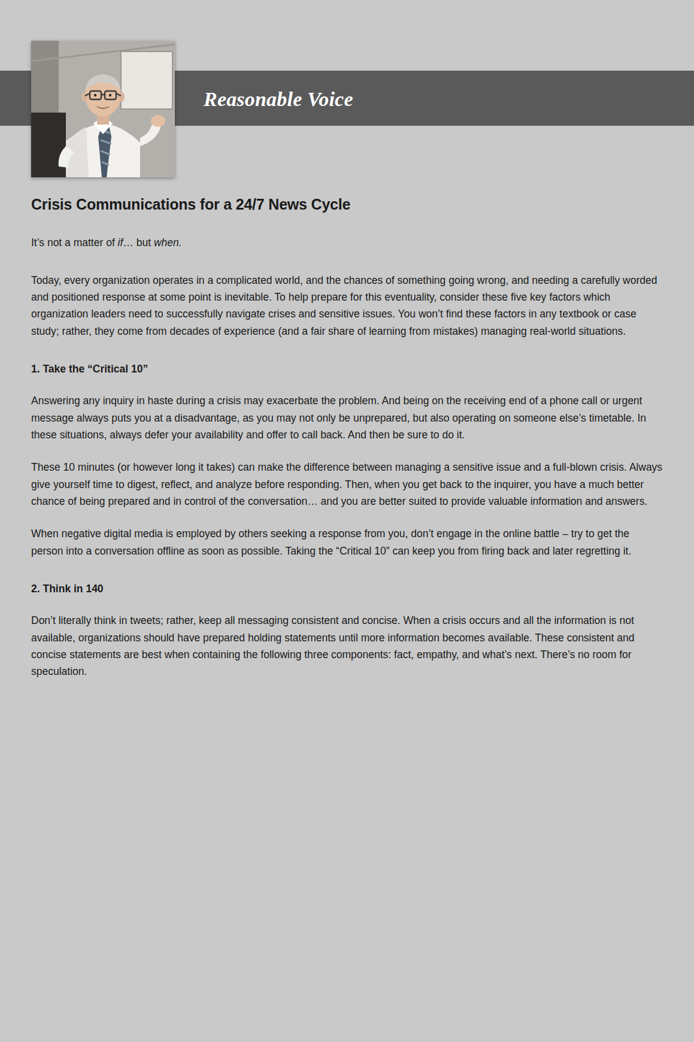Reasonable Voice
Crisis Communications for a 24/7 News Cycle
It’s not a matter of if… but when.
Today, every organization operates in a complicated world, and the chances of something going wrong, and needing a carefully worded and positioned response at some point is inevitable. To help prepare for this eventuality, consider these five key factors which organization leaders need to successfully navigate crises and sensitive issues. You won’t find these factors in any textbook or case study; rather, they come from decades of experience (and a fair share of learning from mistakes) managing real-world situations.
1. Take the “Critical 10”
Answering any inquiry in haste during a crisis may exacerbate the problem. And being on the receiving end of a phone call or urgent message always puts you at a disadvantage, as you may not only be unprepared, but also operating on someone else’s timetable. In these situations, always defer your availability and offer to call back. And then be sure to do it.
These 10 minutes (or however long it takes) can make the difference between managing a sensitive issue and a full-blown crisis. Always give yourself time to digest, reflect, and analyze before responding. Then, when you get back to the inquirer, you have a much better chance of being prepared and in control of the conversation… and you are better suited to provide valuable information and answers.
When negative digital media is employed by others seeking a response from you, don’t engage in the online battle – try to get the person into a conversation offline as soon as possible. Taking the “Critical 10” can keep you from firing back and later regretting it.
2. Think in 140
Don’t literally think in tweets; rather, keep all messaging consistent and concise. When a crisis occurs and all the information is not available, organizations should have prepared holding statements until more information becomes available. These consistent and concise statements are best when containing the following three components: fact, empathy, and what’s next. There’s no room for speculation.